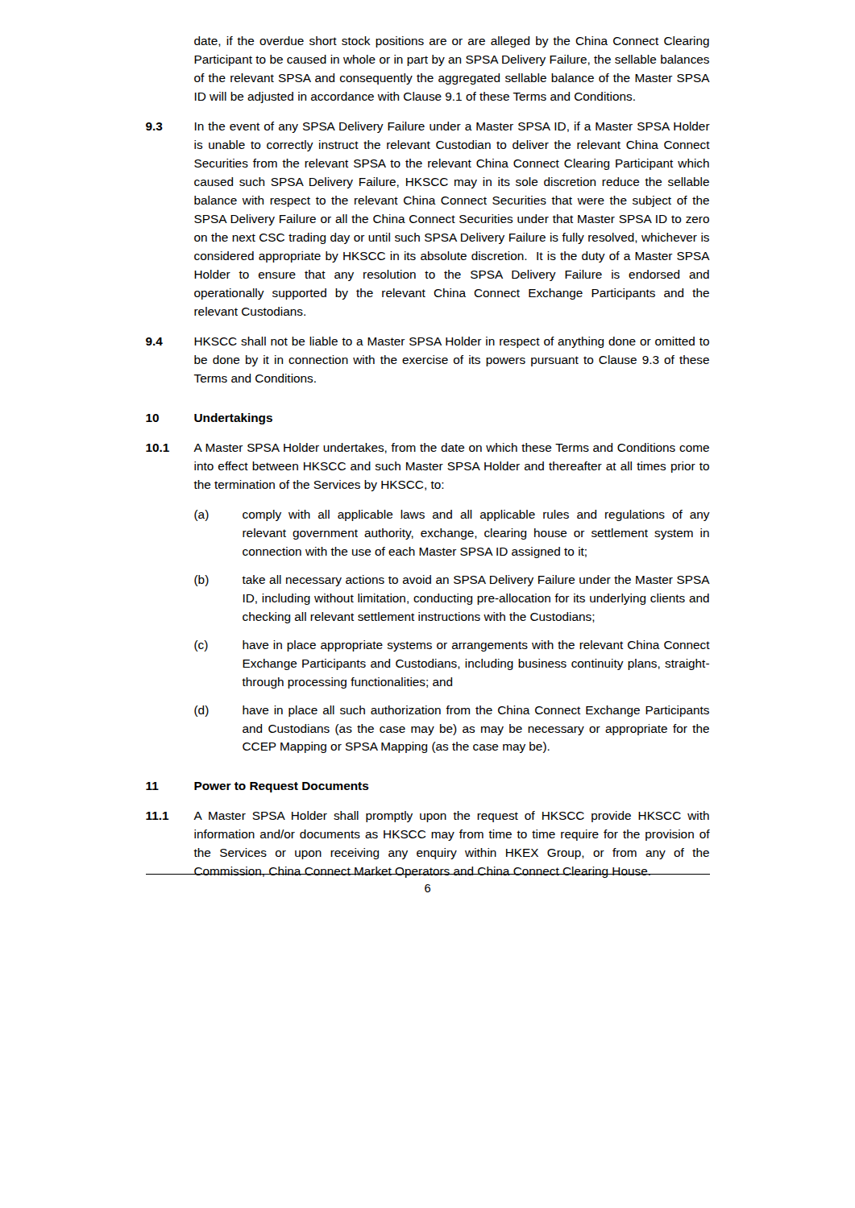date, if the overdue short stock positions are or are alleged by the China Connect Clearing Participant to be caused in whole or in part by an SPSA Delivery Failure, the sellable balances of the relevant SPSA and consequently the aggregated sellable balance of the Master SPSA ID will be adjusted in accordance with Clause 9.1 of these Terms and Conditions.
9.3
In the event of any SPSA Delivery Failure under a Master SPSA ID, if a Master SPSA Holder is unable to correctly instruct the relevant Custodian to deliver the relevant China Connect Securities from the relevant SPSA to the relevant China Connect Clearing Participant which caused such SPSA Delivery Failure, HKSCC may in its sole discretion reduce the sellable balance with respect to the relevant China Connect Securities that were the subject of the SPSA Delivery Failure or all the China Connect Securities under that Master SPSA ID to zero on the next CSC trading day or until such SPSA Delivery Failure is fully resolved, whichever is considered appropriate by HKSCC in its absolute discretion. It is the duty of a Master SPSA Holder to ensure that any resolution to the SPSA Delivery Failure is endorsed and operationally supported by the relevant China Connect Exchange Participants and the relevant Custodians.
9.4
HKSCC shall not be liable to a Master SPSA Holder in respect of anything done or omitted to be done by it in connection with the exercise of its powers pursuant to Clause 9.3 of these Terms and Conditions.
10 Undertakings
10.1
A Master SPSA Holder undertakes, from the date on which these Terms and Conditions come into effect between HKSCC and such Master SPSA Holder and thereafter at all times prior to the termination of the Services by HKSCC, to:
(a)
comply with all applicable laws and all applicable rules and regulations of any relevant government authority, exchange, clearing house or settlement system in connection with the use of each Master SPSA ID assigned to it;
(b)
take all necessary actions to avoid an SPSA Delivery Failure under the Master SPSA ID, including without limitation, conducting pre-allocation for its underlying clients and checking all relevant settlement instructions with the Custodians;
(c)
have in place appropriate systems or arrangements with the relevant China Connect Exchange Participants and Custodians, including business continuity plans, straight-through processing functionalities; and
(d)
have in place all such authorization from the China Connect Exchange Participants and Custodians (as the case may be) as may be necessary or appropriate for the CCEP Mapping or SPSA Mapping (as the case may be).
11 Power to Request Documents
11.1
A Master SPSA Holder shall promptly upon the request of HKSCC provide HKSCC with information and/or documents as HKSCC may from time to time require for the provision of the Services or upon receiving any enquiry within HKEX Group, or from any of the Commission, China Connect Market Operators and China Connect Clearing House.
6